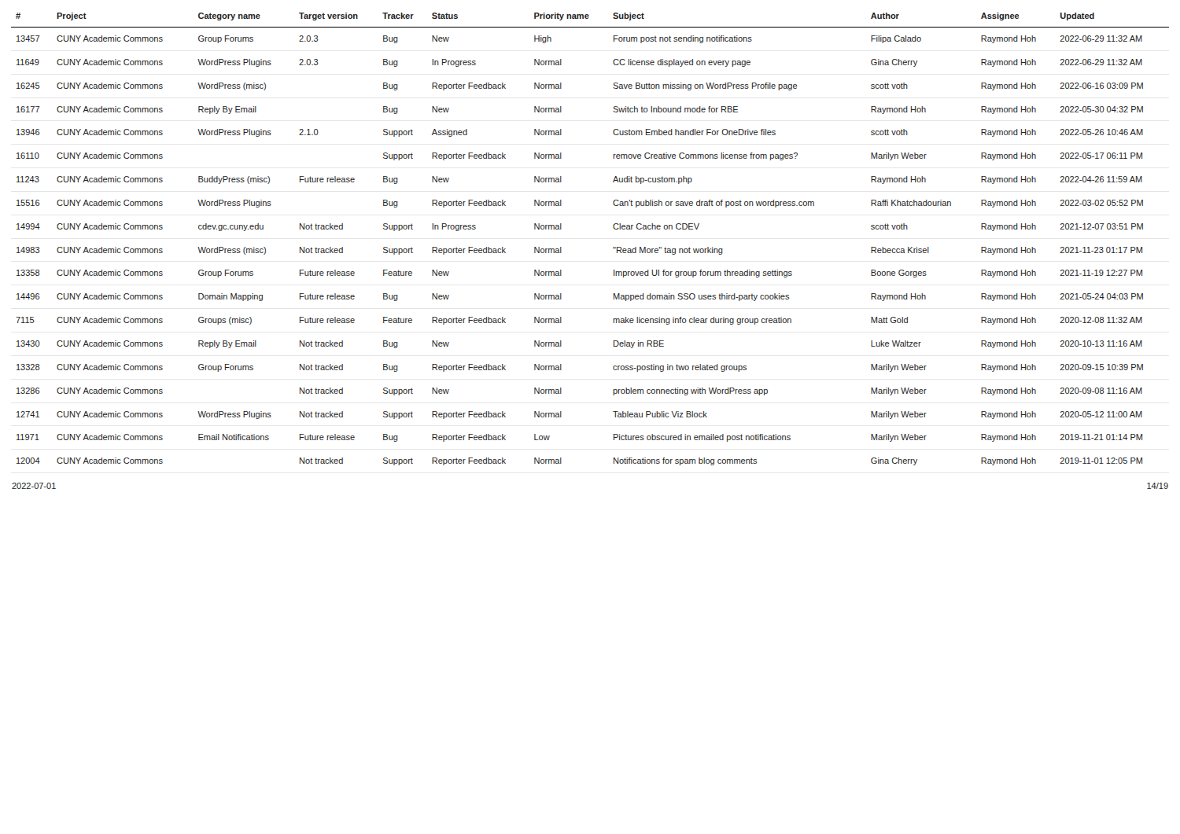| # | Project | Category name | Target version | Tracker | Status | Priority name | Subject | Author | Assignee | Updated |
| --- | --- | --- | --- | --- | --- | --- | --- | --- | --- | --- |
| 13457 | CUNY Academic Commons | Group Forums | 2.0.3 | Bug | New | High | Forum post not sending notifications | Filipa Calado | Raymond Hoh | 2022-06-29 11:32 AM |
| 11649 | CUNY Academic Commons | WordPress Plugins | 2.0.3 | Bug | In Progress | Normal | CC license displayed on every page | Gina Cherry | Raymond Hoh | 2022-06-29 11:32 AM |
| 16245 | CUNY Academic Commons | WordPress (misc) | | Bug | Reporter Feedback | Normal | Save Button missing on WordPress Profile page | scott voth | Raymond Hoh | 2022-06-16 03:09 PM |
| 16177 | CUNY Academic Commons | Reply By Email | | Bug | New | Normal | Switch to Inbound mode for RBE | Raymond Hoh | Raymond Hoh | 2022-05-30 04:32 PM |
| 13946 | CUNY Academic Commons | WordPress Plugins | 2.1.0 | Support | Assigned | Normal | Custom Embed handler For OneDrive files | scott voth | Raymond Hoh | 2022-05-26 10:46 AM |
| 16110 | CUNY Academic Commons | | | Support | Reporter Feedback | Normal | remove Creative Commons license from pages? | Marilyn Weber | Raymond Hoh | 2022-05-17 06:11 PM |
| 11243 | CUNY Academic Commons | BuddyPress (misc) | Future release | Bug | New | Normal | Audit bp-custom.php | Raymond Hoh | Raymond Hoh | 2022-04-26 11:59 AM |
| 15516 | CUNY Academic Commons | WordPress Plugins | | Bug | Reporter Feedback | Normal | Can't publish or save draft of post on wordpress.com | Raffi Khatchadourian | Raymond Hoh | 2022-03-02 05:52 PM |
| 14994 | CUNY Academic Commons | cdev.gc.cuny.edu | Not tracked | Support | In Progress | Normal | Clear Cache on CDEV | scott voth | Raymond Hoh | 2021-12-07 03:51 PM |
| 14983 | CUNY Academic Commons | WordPress (misc) | Not tracked | Support | Reporter Feedback | Normal | "Read More" tag not working | Rebecca Krisel | Raymond Hoh | 2021-11-23 01:17 PM |
| 13358 | CUNY Academic Commons | Group Forums | Future release | Feature | New | Normal | Improved UI for group forum threading settings | Boone Gorges | Raymond Hoh | 2021-11-19 12:27 PM |
| 14496 | CUNY Academic Commons | Domain Mapping | Future release | Bug | New | Normal | Mapped domain SSO uses third-party cookies | Raymond Hoh | Raymond Hoh | 2021-05-24 04:03 PM |
| 7115 | CUNY Academic Commons | Groups (misc) | Future release | Feature | Reporter Feedback | Normal | make licensing info clear during group creation | Matt Gold | Raymond Hoh | 2020-12-08 11:32 AM |
| 13430 | CUNY Academic Commons | Reply By Email | Not tracked | Bug | New | Normal | Delay in RBE | Luke Waltzer | Raymond Hoh | 2020-10-13 11:16 AM |
| 13328 | CUNY Academic Commons | Group Forums | Not tracked | Bug | Reporter Feedback | Normal | cross-posting in two related groups | Marilyn Weber | Raymond Hoh | 2020-09-15 10:39 PM |
| 13286 | CUNY Academic Commons | | Not tracked | Support | New | Normal | problem connecting with WordPress app | Marilyn Weber | Raymond Hoh | 2020-09-08 11:16 AM |
| 12741 | CUNY Academic Commons | WordPress Plugins | Not tracked | Support | Reporter Feedback | Normal | Tableau Public Viz Block | Marilyn Weber | Raymond Hoh | 2020-05-12 11:00 AM |
| 11971 | CUNY Academic Commons | Email Notifications | Future release | Bug | Reporter Feedback | Low | Pictures obscured in emailed post notifications | Marilyn Weber | Raymond Hoh | 2019-11-21 01:14 PM |
| 12004 | CUNY Academic Commons | | Not tracked | Support | Reporter Feedback | Normal | Notifications for spam blog comments | Gina Cherry | Raymond Hoh | 2019-11-01 12:05 PM |
| 2022-07-01 | 14/19 |